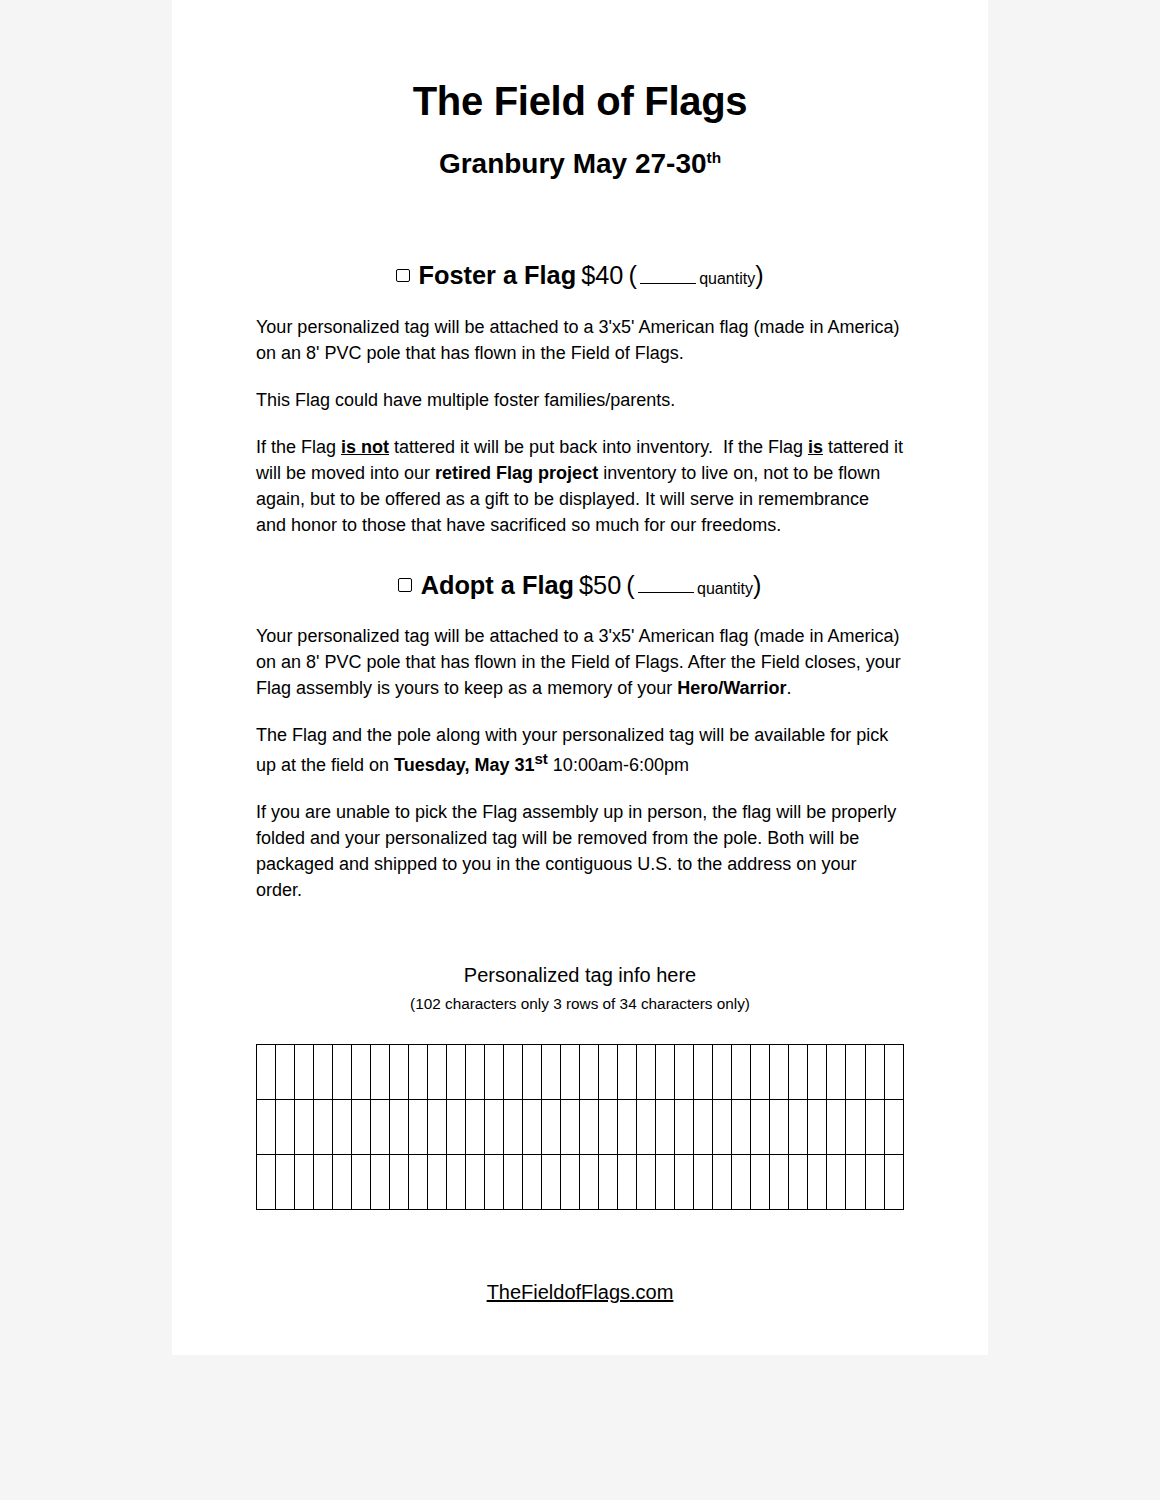The Field of Flags
Granbury May 27-30th
Foster a Flag $40 ( quantity)
Your personalized tag will be attached to a 3'x5' American flag (made in America) on an 8' PVC pole that has flown in the Field of Flags.
This Flag could have multiple foster families/parents.
If the Flag is not tattered it will be put back into inventory. If the Flag is tattered it will be moved into our retired Flag project inventory to live on, not to be flown again, but to be offered as a gift to be displayed. It will serve in remembrance and honor to those that have sacrificed so much for our freedoms.
Adopt a Flag $50 ( quantity)
Your personalized tag will be attached to a 3'x5' American flag (made in America) on an 8' PVC pole that has flown in the Field of Flags. After the Field closes, your Flag assembly is yours to keep as a memory of your Hero/Warrior.
The Flag and the pole along with your personalized tag will be available for pick up at the field on Tuesday, May 31st 10:00am-6:00pm
If you are unable to pick the Flag assembly up in person, the flag will be properly folded and your personalized tag will be removed from the pole. Both will be packaged and shipped to you in the contiguous U.S. to the address on your order.
Personalized tag info here
(102 characters only 3 rows of 34 characters only)
TheFieldofFlags.com